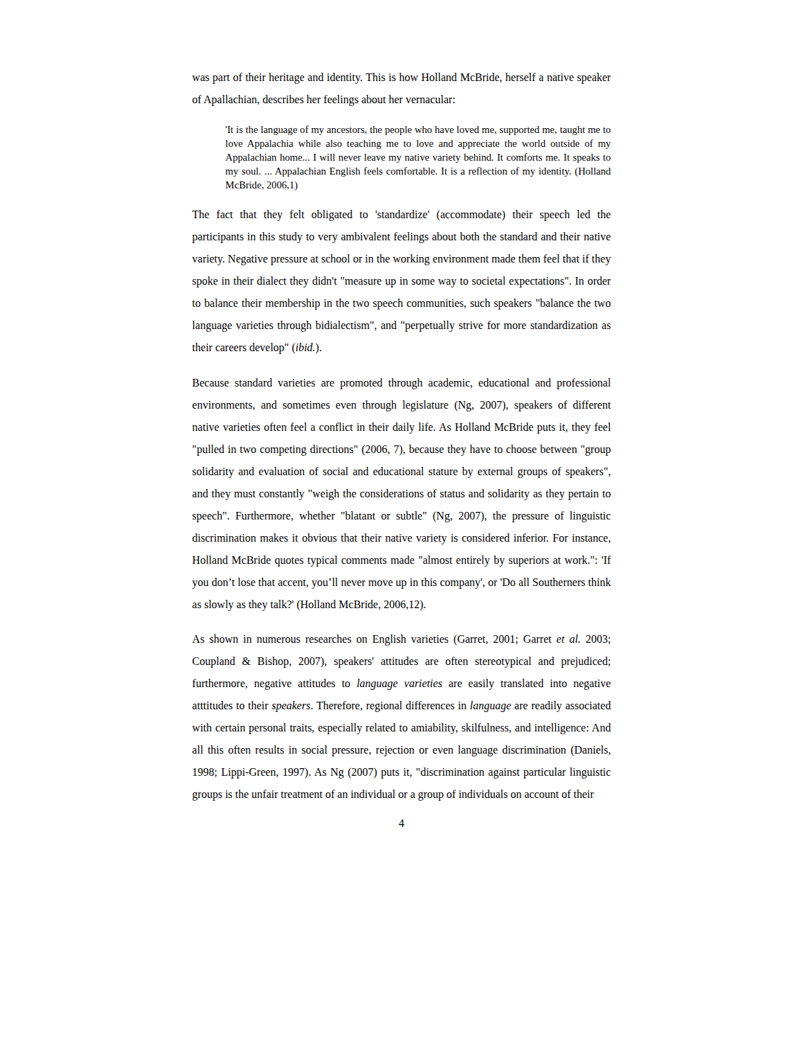was part of their heritage and identity. This is how Holland McBride, herself a native speaker of Apallachian, describes her feelings about her vernacular:
'It is the language of my ancestors, the people who have loved me, supported me, taught me to love Appalachia while also teaching me to love and appreciate the world outside of my Appalachian home... I will never leave my native variety behind. It comforts me. It speaks to my soul. ... Appalachian English feels comfortable. It is a reflection of my identity. (Holland McBride, 2006,1)
The fact that they felt obligated to 'standardize' (accommodate) their speech led the participants in this study to very ambivalent feelings about both the standard and their native variety. Negative pressure at school or in the working environment made them feel that if they spoke in their dialect they didn't "measure up in some way to societal expectations". In order to balance their membership in the two speech communities, such speakers "balance the two language varieties through bidialectism", and "perpetually strive for more standardization as their careers develop" (ibid.).
Because standard varieties are promoted through academic, educational and professional environments, and sometimes even through legislature (Ng, 2007), speakers of different native varieties often feel a conflict in their daily life. As Holland McBride puts it, they feel "pulled in two competing directions" (2006, 7), because they have to choose between "group solidarity and evaluation of social and educational stature by external groups of speakers", and they must constantly "weigh the considerations of status and solidarity as they pertain to speech". Furthermore, whether "blatant or subtle" (Ng, 2007), the pressure of linguistic discrimination makes it obvious that their native variety is considered inferior. For instance, Holland McBride quotes typical comments made "almost entirely by superiors at work.": 'If you don’t lose that accent, you’ll never move up in this company', or 'Do all Southerners think as slowly as they talk?' (Holland McBride, 2006,12).
As shown in numerous researches on English varieties (Garret, 2001; Garret et al. 2003; Coupland & Bishop, 2007), speakers' attitudes are often stereotypical and prejudiced; furthermore, negative attitudes to language varieties are easily translated into negative atttitudes to their speakers. Therefore, regional differences in language are readily associated with certain personal traits, especially related to amiability, skilfulness, and intelligence: And all this often results in social pressure, rejection or even language discrimination (Daniels, 1998; Lippi-Green, 1997). As Ng (2007) puts it, "discrimination against particular linguistic groups is the unfair treatment of an individual or a group of individuals on account of their
4